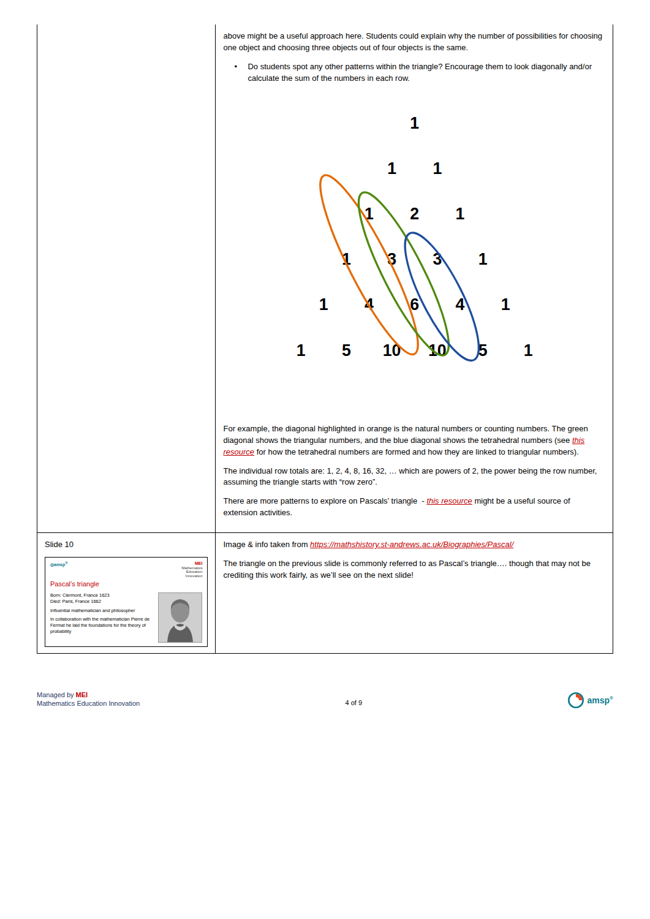| | above might be a useful approach here. Students could explain why the number of possibilities for choosing one object and choosing three objects out of four objects is the same. Do students spot any other patterns within the triangle? Encourage them to look diagonally and/or calculate the sum of the numbers in each row. 1 1 1 1 2 1 1 3 3 1 1 4 6 4 1 1 5 10 10 5 1 For example, the diagonal highlighted in orange is the natural numbers or counting numbers. The green diagonal shows the triangular numbers, and the blue diagonal shows the tetrahedral numbers (see this resource for how the tetrahedral numbers are formed and how they are linked to triangular numbers). The individual row totals are: 1, 2, 4, 8, 16, 32, … which are powers of 2, the power being the row number, assuming the triangle starts with “row zero”. There are more patterns to explore on Pascals’ triangle - this resource might be a useful source of extension activities. |
| Slide 10 ◎amsp ® MEI Mathematics Education Innovation Pascal’s triangle Born: Clermont, France 1623 Died: Paris, France 1662 Influential mathematician and philosopher In collaboration with the mathematician Pierre de Fermat he laid the foundations for the theory of probability | Image & info taken from https://mathshistory.st-andrews.ac.uk/Biographies/Pascal/ The triangle on the previous slide is commonly referred to as Pascal’s triangle…. though that may not be crediting this work fairly, as we’ll see on the next slide! |
Managed by MEI
Mathematics Education Innovation
4 of 9
amsp®